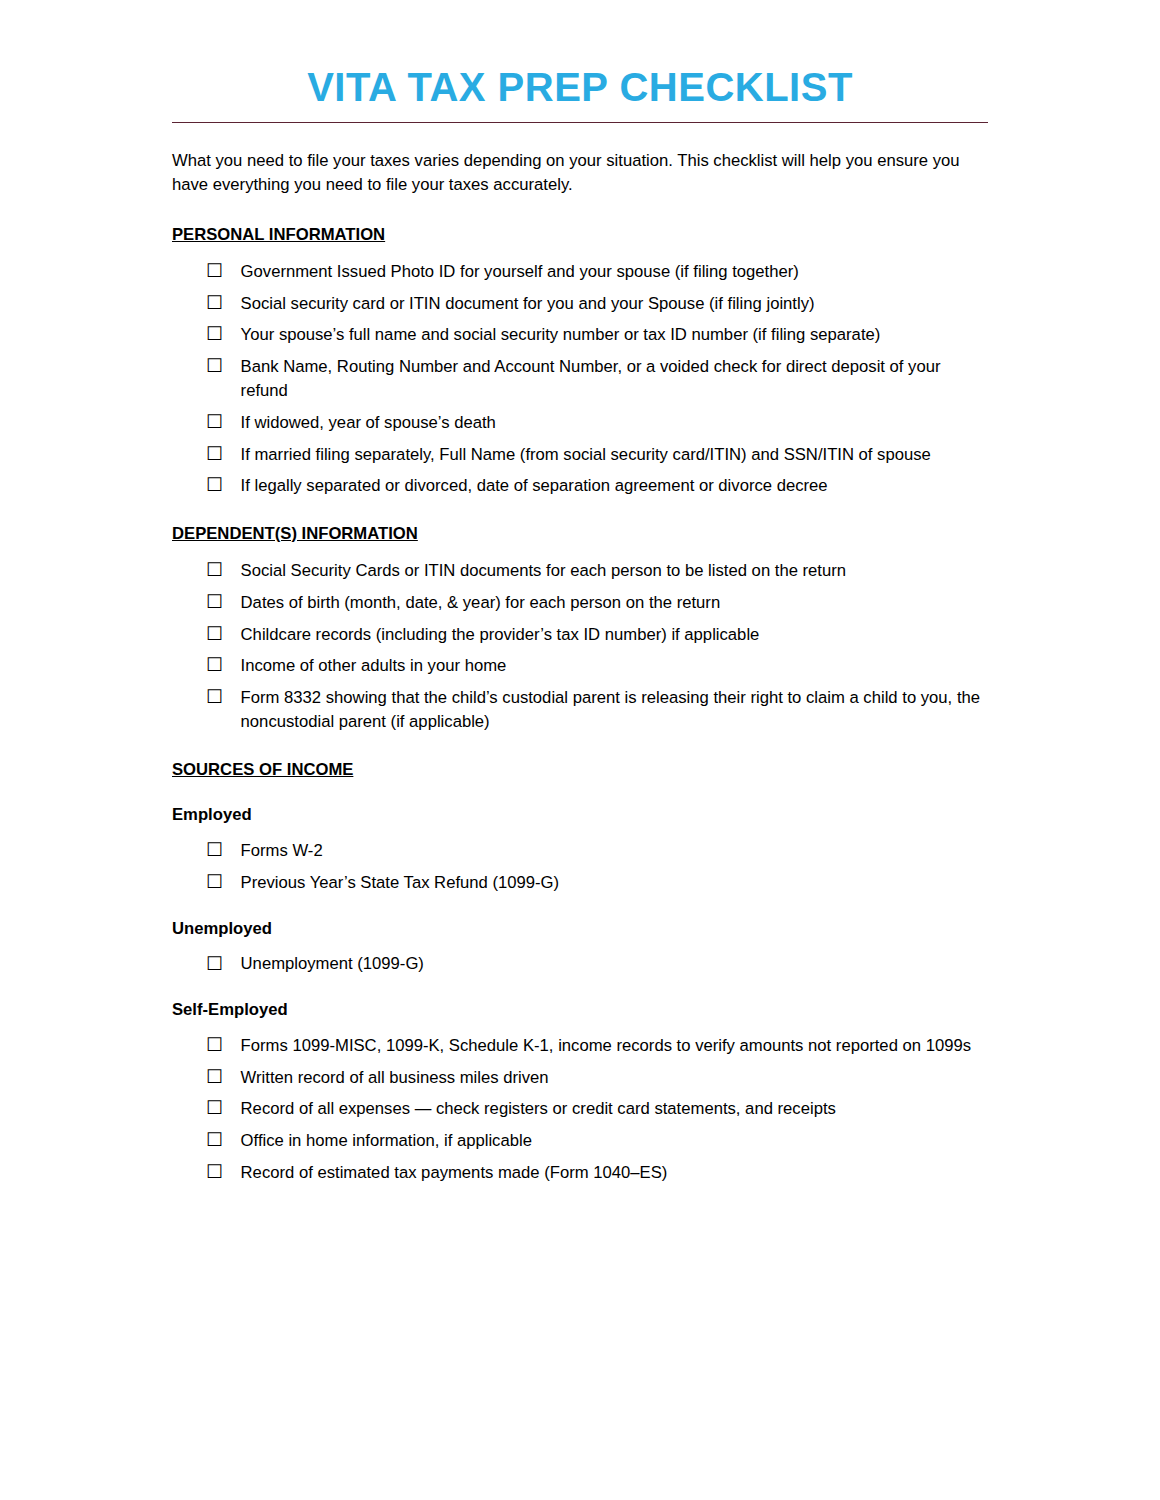VITA TAX PREP CHECKLIST
What you need to file your taxes varies depending on your situation. This checklist will help you ensure you have everything you need to file your taxes accurately.
Personal Information
Government Issued Photo ID for yourself and your spouse (if filing together)
Social security card or ITIN document for you and your Spouse (if filing jointly)
Your spouse’s full name and social security number or tax ID number (if filing separate)
Bank Name, Routing Number and Account Number, or a voided check for direct deposit of your refund
If widowed, year of spouse’s death
If married filing separately, Full Name (from social security card/ITIN) and SSN/ITIN of spouse
If legally separated or divorced, date of separation agreement or divorce decree
Dependent(s) Information
Social Security Cards or ITIN documents for each person to be listed on the return
Dates of birth (month, date, & year) for each person on the return
Childcare records (including the provider’s tax ID number) if applicable
Income of other adults in your home
Form 8332 showing that the child’s custodial parent is releasing their right to claim a child to you, the noncustodial parent (if applicable)
Sources of Income
Employed
Forms W-2
Previous Year’s State Tax Refund (1099-G)
Unemployed
Unemployment (1099-G)
Self-Employed
Forms 1099-MISC, 1099-K, Schedule K-1, income records to verify amounts not reported on 1099s
Written record of all business miles driven
Record of all expenses — check registers or credit card statements, and receipts
Office in home information, if applicable
Record of estimated tax payments made (Form 1040–ES)